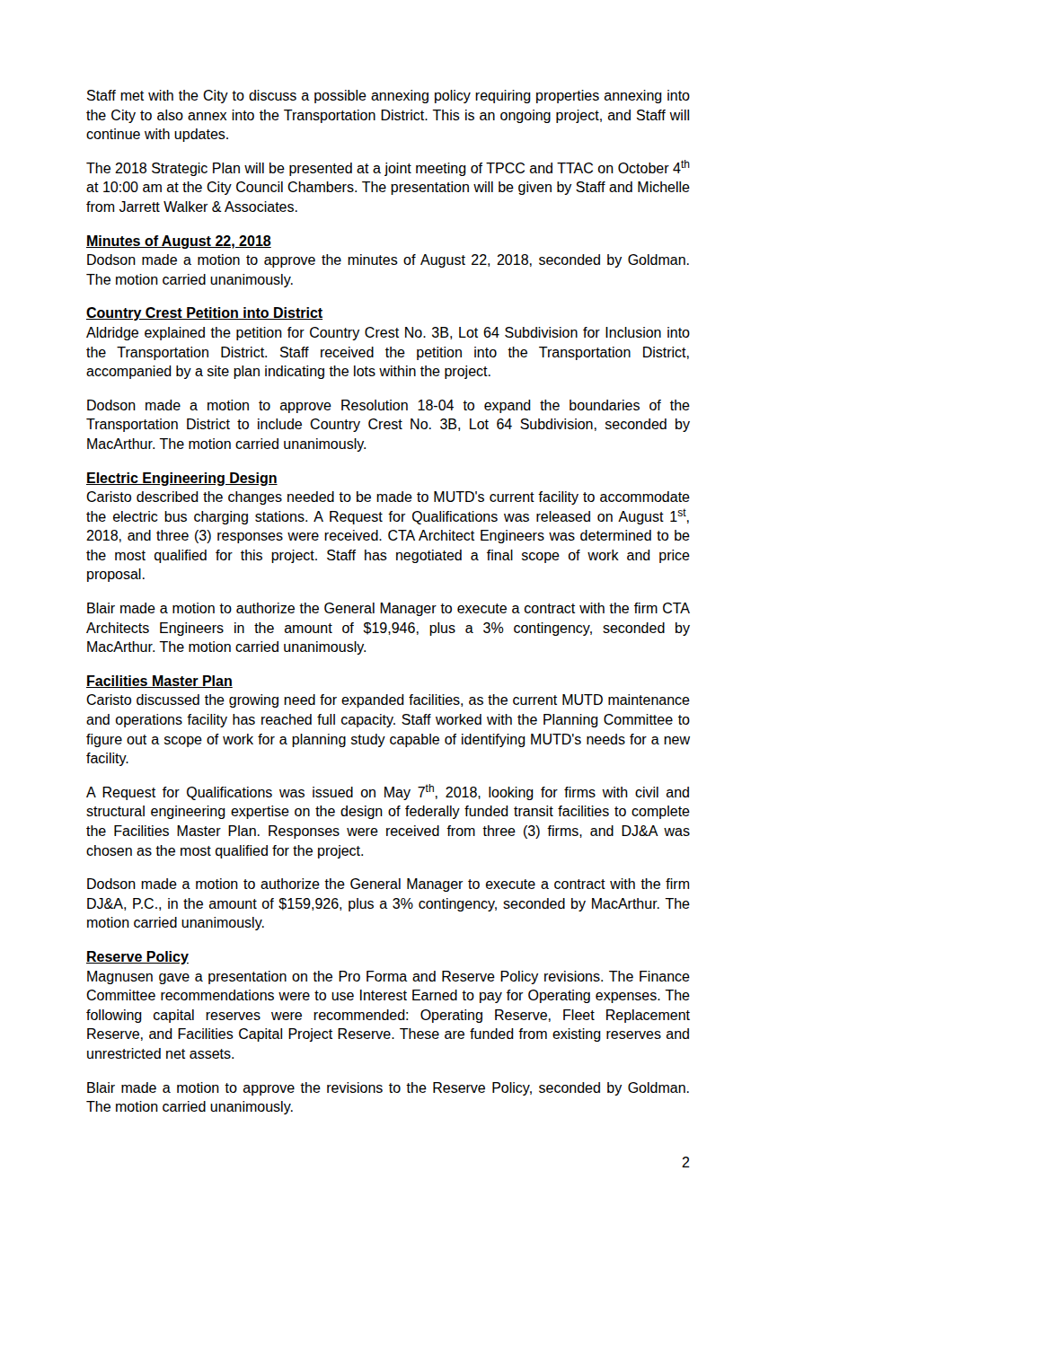Staff met with the City to discuss a possible annexing policy requiring properties annexing into the City to also annex into the Transportation District. This is an ongoing project, and Staff will continue with updates.
The 2018 Strategic Plan will be presented at a joint meeting of TPCC and TTAC on October 4th at 10:00 am at the City Council Chambers. The presentation will be given by Staff and Michelle from Jarrett Walker & Associates.
Minutes of August 22, 2018
Dodson made a motion to approve the minutes of August 22, 2018, seconded by Goldman. The motion carried unanimously.
Country Crest Petition into District
Aldridge explained the petition for Country Crest No. 3B, Lot 64 Subdivision for Inclusion into the Transportation District. Staff received the petition into the Transportation District, accompanied by a site plan indicating the lots within the project.
Dodson made a motion to approve Resolution 18-04 to expand the boundaries of the Transportation District to include Country Crest No. 3B, Lot 64 Subdivision, seconded by MacArthur. The motion carried unanimously.
Electric Engineering Design
Caristo described the changes needed to be made to MUTD's current facility to accommodate the electric bus charging stations. A Request for Qualifications was released on August 1st, 2018, and three (3) responses were received. CTA Architect Engineers was determined to be the most qualified for this project. Staff has negotiated a final scope of work and price proposal.
Blair made a motion to authorize the General Manager to execute a contract with the firm CTA Architects Engineers in the amount of $19,946, plus a 3% contingency, seconded by MacArthur. The motion carried unanimously.
Facilities Master Plan
Caristo discussed the growing need for expanded facilities, as the current MUTD maintenance and operations facility has reached full capacity. Staff worked with the Planning Committee to figure out a scope of work for a planning study capable of identifying MUTD's needs for a new facility.
A Request for Qualifications was issued on May 7th, 2018, looking for firms with civil and structural engineering expertise on the design of federally funded transit facilities to complete the Facilities Master Plan. Responses were received from three (3) firms, and DJ&A was chosen as the most qualified for the project.
Dodson made a motion to authorize the General Manager to execute a contract with the firm DJ&A, P.C., in the amount of $159,926, plus a 3% contingency, seconded by MacArthur. The motion carried unanimously.
Reserve Policy
Magnusen gave a presentation on the Pro Forma and Reserve Policy revisions. The Finance Committee recommendations were to use Interest Earned to pay for Operating expenses. The following capital reserves were recommended: Operating Reserve, Fleet Replacement Reserve, and Facilities Capital Project Reserve. These are funded from existing reserves and unrestricted net assets.
Blair made a motion to approve the revisions to the Reserve Policy, seconded by Goldman. The motion carried unanimously.
2